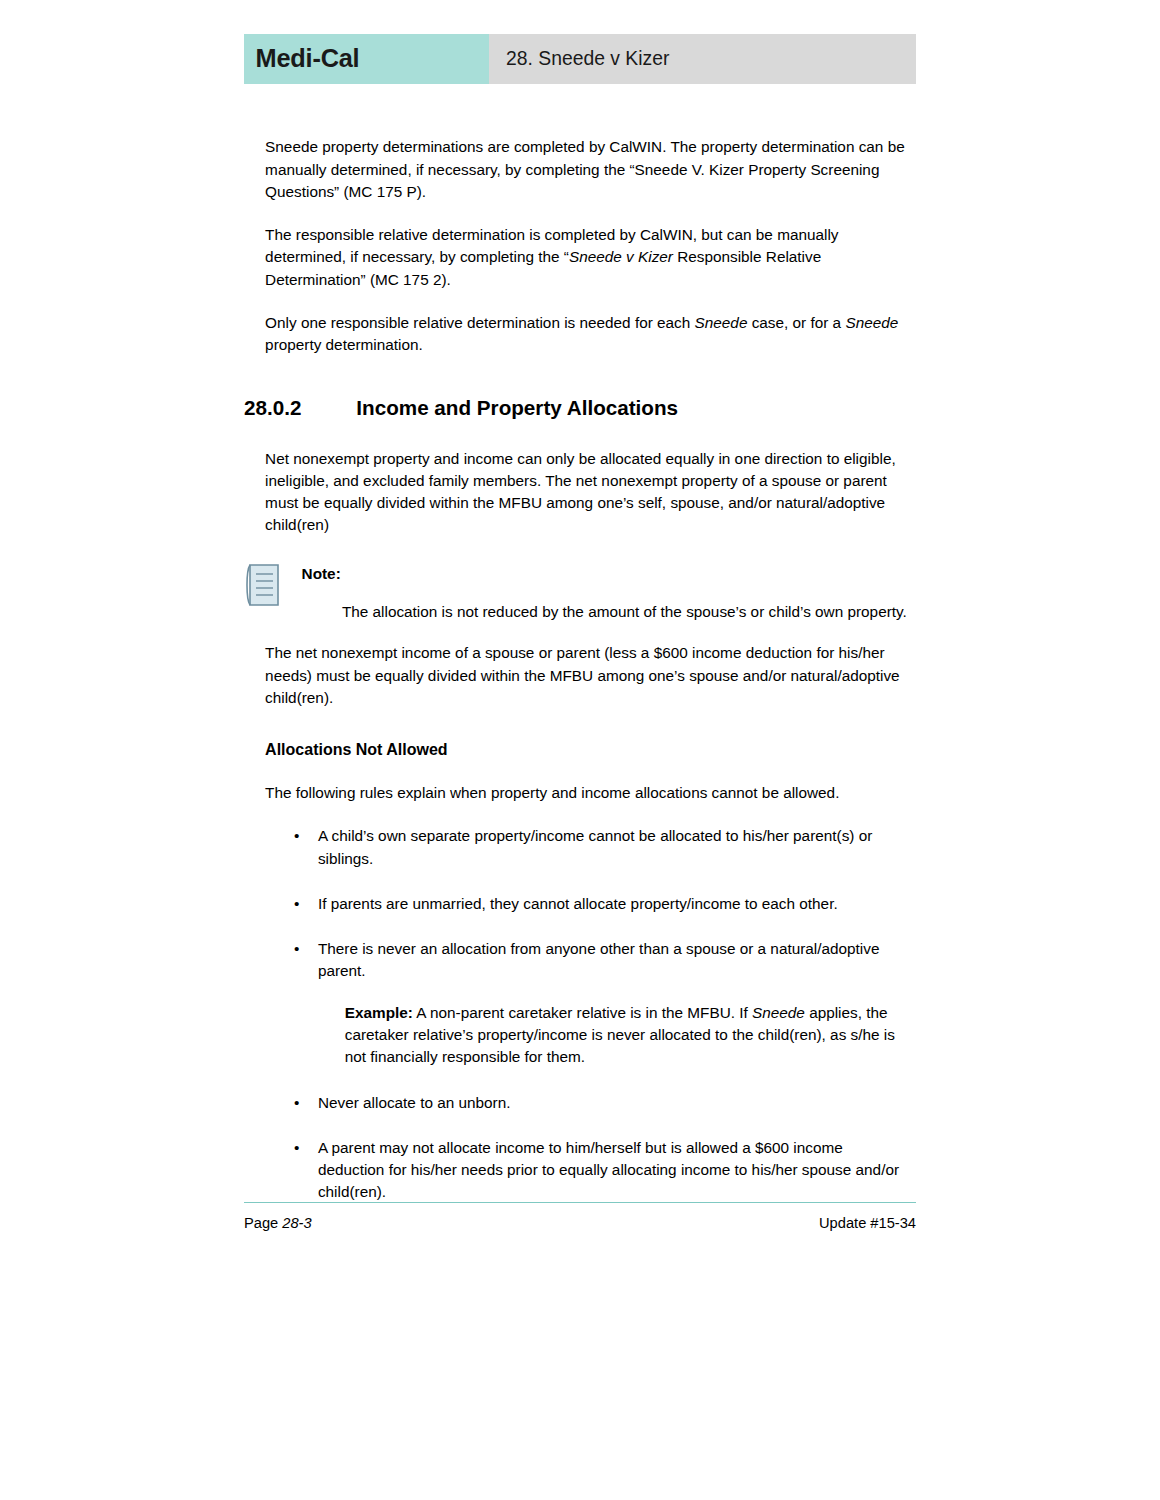Medi-Cal
28. Sneede v Kizer
Sneede property determinations are completed by CalWIN. The property determination can be manually determined, if necessary, by completing the “Sneede V. Kizer Property Screening Questions” (MC 175 P).
The responsible relative determination is completed by CalWIN, but can be manually determined, if necessary, by completing the “Sneede v Kizer Responsible Relative Determination” (MC 175 2).
Only one responsible relative determination is needed for each Sneede case, or for a Sneede property determination.
28.0.2 Income and Property Allocations
Net nonexempt property and income can only be allocated equally in one direction to eligible, ineligible, and excluded family members. The net nonexempt property of a spouse or parent must be equally divided within the MFBU among one’s self, spouse, and/or natural/adoptive child(ren)
Note:
The allocation is not reduced by the amount of the spouse’s or child’s own property.
The net nonexempt income of a spouse or parent (less a $600 income deduction for his/her needs) must be equally divided within the MFBU among one’s spouse and/or natural/adoptive child(ren).
Allocations Not Allowed
The following rules explain when property and income allocations cannot be allowed.
A child’s own separate property/income cannot be allocated to his/her parent(s) or siblings.
If parents are unmarried, they cannot allocate property/income to each other.
There is never an allocation from anyone other than a spouse or a natural/adoptive parent.
Example: A non-parent caretaker relative is in the MFBU. If Sneede applies, the caretaker relative’s property/income is never allocated to the child(ren), as s/he is not financially responsible for them.
Never allocate to an unborn.
A parent may not allocate income to him/herself but is allowed a $600 income deduction for his/her needs prior to equally allocating income to his/her spouse and/or child(ren).
Page 28-3
Update #15-34